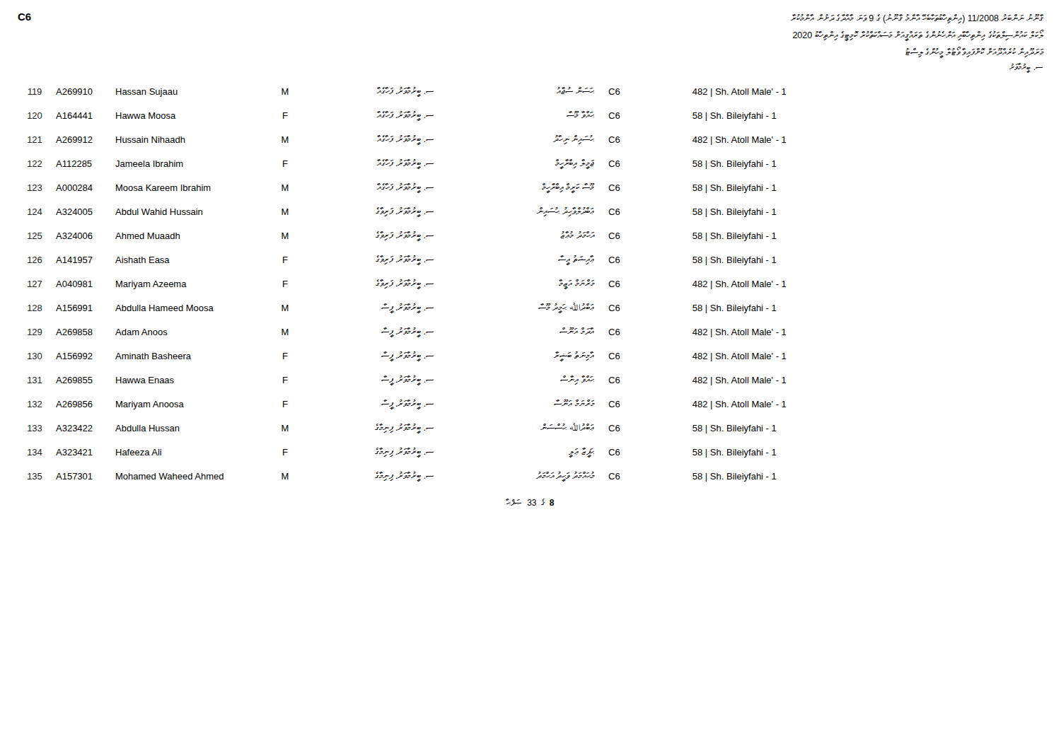C6
ޤާނޫނު ނަންބަރު 11/2008 (އިންތިޚާބުތަކާބެހޭ އާންމު ޤާނޫނު) ގެ 9 ވަނަ މާއްދާގެ ދަށުން އާންމުކުރާ
ލޯކަލް ކައުންސިލްތަކުގެ އިންތިޚާބާއި އަންހެނުންގެ ތަރައްޤީއަށް މަސައްކަތްކުރާ ކޮމިޓީގެ އިންތިޚާބު 2020
މަރަދޫއިން ކުރެއްދޫއަށް ކޮށްފައިވާ ވޯޓުލާ މީހުންގެ ލިސްޓު
ސ. ބީރުމާވަރު
| 119 | A269910 | Hassan Sujaau | M | ސ. ބީރުމާވަރު، ފަހާގެއާ | ޙަސަން ސުޖާއު | C6 | 482 / Sh. Atoll Male' - 1 |
| 120 | A164441 | Hawwa Moosa | F | ސ. ބީރުމާވަރު، ފަހާގެއާ | ޙައްވާ މޫސާ | C6 | 58 / Sh. Bileiyfahi - 1 |
| 121 | A269912 | Hussain Nihaadh | M | ސ. ބީރުމާވަރު، ފަހާގެއާ | ޙުސައިން ނިހާދު | C6 | 482 / Sh. Atoll Male' - 1 |
| 122 | A112285 | Jameela Ibrahim | F | ސ. ބީރުމާވަރު، ފަހާގެއާ | ޖަމީލާ އިބްރާހީމް | C6 | 58 / Sh. Bileiyfahi - 1 |
| 123 | A000284 | Moosa Kareem Ibrahim | M | ސ. ބީރުމާވަރު، ފަހާގެއާ | މޫސާ ކަރީމް އިބްރާހީމް | C6 | 58 / Sh. Bileiyfahi - 1 |
| 124 | A324005 | Abdul Wahid Hussain | M | ސ. ބީރުމާވަރު، ފަރިވާގެ | ޢަބްދުލްވާޙިދު ޙުސައިން | C6 | 58 / Sh. Bileiyfahi - 1 |
| 125 | A324006 | Ahmed Muaadh | M | ސ. ބީރުމާވަރު، ފަރިވާގެ | އަޙްމަދު މުޢާޒު | C6 | 58 / Sh. Bileiyfahi - 1 |
| 126 | A141957 | Aishath Easa | F | ސ. ބީރުމާވަރު، ފަރިވާގެ | ޢާއިޝަތު ޢީސާ | C6 | 58 / Sh. Bileiyfahi - 1 |
| 127 | A040981 | Mariyam Azeema | F | ސ. ބީރުމާވަރު، ފަރިވާގެ | މަރްޔަމް އަޒީމާ | C6 | 482 / Sh. Atoll Male' - 1 |
| 128 | A156991 | Abdulla Hameed Moosa | M | ސ. ބީރުމާވަރު، ފީސާ | ޢަބްދުﷲ ޙަމީދު މޫސާ | C6 | 58 / Sh. Bileiyfahi - 1 |
| 129 | A269858 | Adam Anoos | M | ސ. ބީރުމާވަރު، ފީސާ | އާދަމް އަނޫސް | C6 | 482 / Sh. Atoll Male' - 1 |
| 130 | A156992 | Aminath Basheera | F | ސ. ބީރުމާވަރު، ފީސާ | އާމިނަތު ބަޝީރާ | C6 | 482 / Sh. Atoll Male' - 1 |
| 131 | A269855 | Hawwa Enaas | F | ސ. ބީރުމާވަރު، ފީސާ | ޙައްވާ އިނާސް | C6 | 482 / Sh. Atoll Male' - 1 |
| 132 | A269856 | Mariyam Anoosa | F | ސ. ބީރުމާވަރު، ފީސާ | މަރްޔަމް އަނޫސާ | C6 | 482 / Sh. Atoll Male' - 1 |
| 133 | A323422 | Abdulla Hussan | M | ސ. ބީރުމާވަރު، ފިނިމާގެ | ޢަބްދުﷲ ޙުސްސަން | C6 | 58 / Sh. Bileiyfahi - 1 |
| 134 | A323421 | Hafeeza Ali | F | ސ. ބީރުމާވަރު، ފިނިމާގެ | ޙަފީޒާ ޢަލީ | C6 | 58 / Sh. Bileiyfahi - 1 |
| 135 | A157301 | Mohamed Waheed Ahmed | M | ސ. ބީރުމާވަރު، ފިނިމާގެ | މުޙައްމަދު ވަޙީދު އަޙްމަދު | C6 | 58 / Sh. Bileiyfahi - 1 |
8 ގެ 33 ޞަފްޙާ